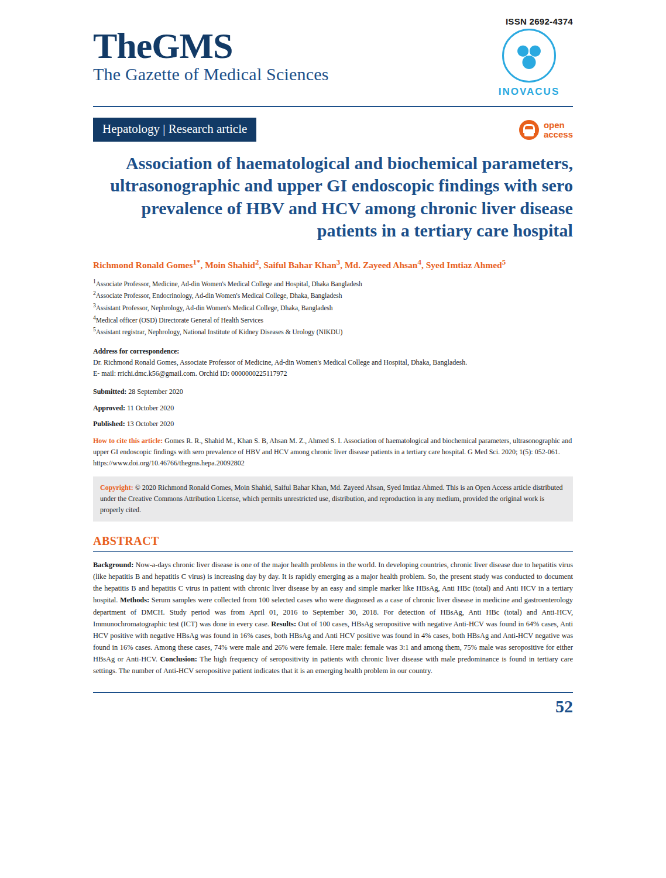ISSN 2692-4374
TheGMS
The Gazette of Medical Sciences
INOVACUS
Hepatology | Research article
open
access
Association of haematological and biochemical parameters, ultrasonographic and upper GI endoscopic findings with sero prevalence of HBV and HCV among chronic liver disease patients in a tertiary care hospital
Richmond Ronald Gomes1*, Moin Shahid2, Saiful Bahar Khan3, Md. Zayeed Ahsan4, Syed Imtiaz Ahmed5
1Associate Professor, Medicine, Ad-din Women's Medical College and Hospital, Dhaka Bangladesh
2Associate Professor, Endocrinology, Ad-din Women's Medical College, Dhaka, Bangladesh
3Assistant Professor, Nephrology, Ad-din Women's Medical College, Dhaka, Bangladesh
4Medical officer (OSD) Directorate General of Health Services
5Assistant registrar, Nephrology, National Institute of Kidney Diseases & Urology (NIKDU)
Address for correspondence:
Dr. Richmond Ronald Gomes, Associate Professor of Medicine, Ad-din Women's Medical College and Hospital, Dhaka, Bangladesh.
E- mail: rrichi.dmc.k56@gmail.com. Orchid ID: 0000000225117972
Submitted: 28 September 2020
Approved: 11 October 2020
Published: 13 October 2020
How to cite this article: Gomes R. R., Shahid M., Khan S. B, Ahsan M. Z., Ahmed S. I. Association of haematological and biochemical parameters, ultrasonographic and upper GI endoscopic findings with sero prevalence of HBV and HCV among chronic liver disease patients in a tertiary care hospital. G Med Sci. 2020; 1(5): 052-061. https://www.doi.org/10.46766/thegms.hepa.20092802
Copyright: © 2020 Richmond Ronald Gomes, Moin Shahid, Saiful Bahar Khan, Md. Zayeed Ahsan, Syed Imtiaz Ahmed. This is an Open Access article distributed under the Creative Commons Attribution License, which permits unrestricted use, distribution, and reproduction in any medium, provided the original work is properly cited.
ABSTRACT
Background: Now-a-days chronic liver disease is one of the major health problems in the world. In developing countries, chronic liver disease due to hepatitis virus (like hepatitis B and hepatitis C virus) is increasing day by day. It is rapidly emerging as a major health problem. So, the present study was conducted to document the hepatitis B and hepatitis C virus in patient with chronic liver disease by an easy and simple marker like HBsAg, Anti HBc (total) and Anti HCV in a tertiary hospital. Methods: Serum samples were collected from 100 selected cases who were diagnosed as a case of chronic liver disease in medicine and gastroenterology department of DMCH. Study period was from April 01, 2016 to September 30, 2018. For detection of HBsAg, Anti HBc (total) and Anti-HCV, Immunochromatographic test (ICT) was done in every case. Results: Out of 100 cases, HBsAg seropositive with negative Anti-HCV was found in 64% cases, Anti HCV positive with negative HBsAg was found in 16% cases, both HBsAg and Anti HCV positive was found in 4% cases, both HBsAg and Anti-HCV negative was found in 16% cases. Among these cases, 74% were male and 26% were female. Here male: female was 3:1 and among them, 75% male was seropositive for either HBsAg or Anti-HCV. Conclusion: The high frequency of seropositivity in patients with chronic liver disease with male predominance is found in tertiary care settings. The number of Anti-HCV seropositive patient indicates that it is an emerging health problem in our country.
52